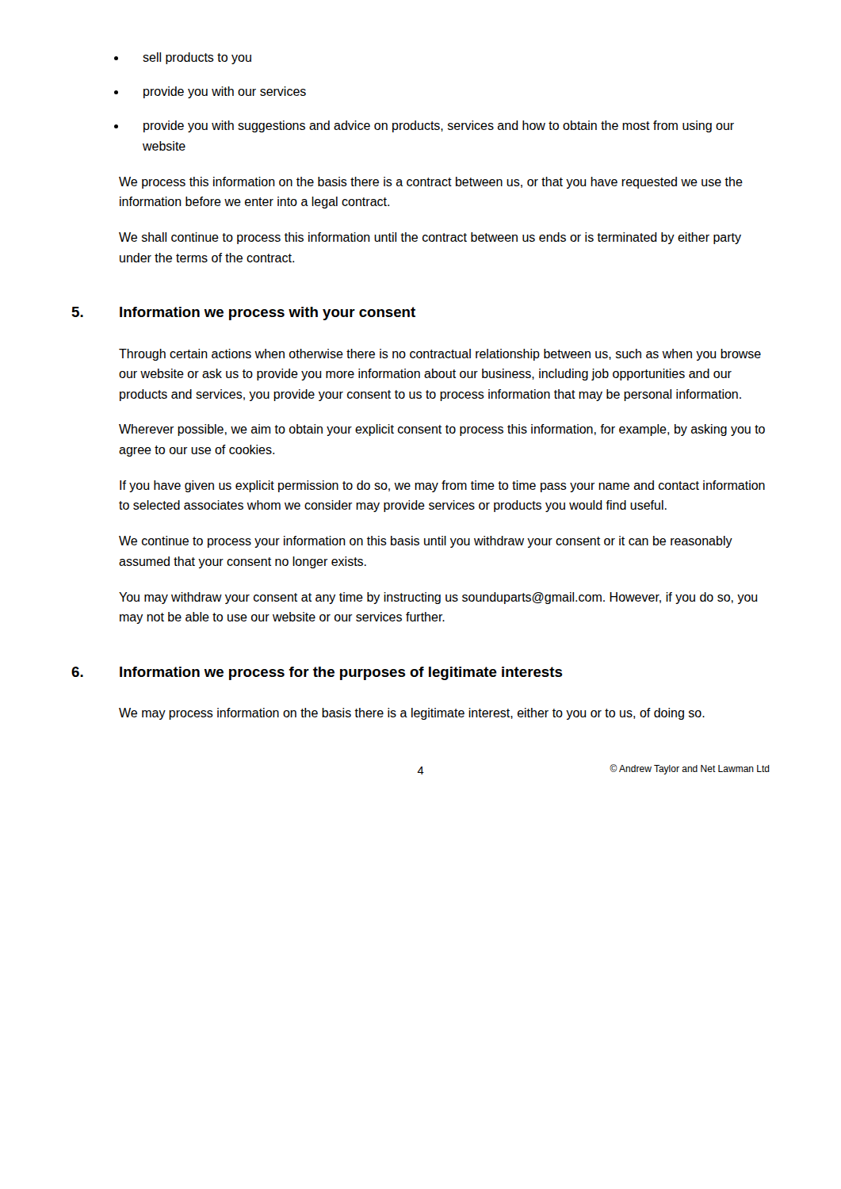sell products to you
provide you with our services
provide you with suggestions and advice on products, services and how to obtain the most from using our website
We process this information on the basis there is a contract between us, or that you have requested we use the information before we enter into a legal contract.
We shall continue to process this information until the contract between us ends or is terminated by either party under the terms of the contract.
5. Information we process with your consent
Through certain actions when otherwise there is no contractual relationship between us, such as when you browse our website or ask us to provide you more information about our business, including job opportunities and our products and services, you provide your consent to us to process information that may be personal information.
Wherever possible, we aim to obtain your explicit consent to process this information, for example, by asking you to agree to our use of cookies.
If you have given us explicit permission to do so, we may from time to time pass your name and contact information to selected associates whom we consider may provide services or products you would find useful.
We continue to process your information on this basis until you withdraw your consent or it can be reasonably assumed that your consent no longer exists.
You may withdraw your consent at any time by instructing us sounduparts@gmail.com. However, if you do so, you may not be able to use our website or our services further.
6. Information we process for the purposes of legitimate interests
We may process information on the basis there is a legitimate interest, either to you or to us, of doing so.
4 © Andrew Taylor and Net Lawman Ltd